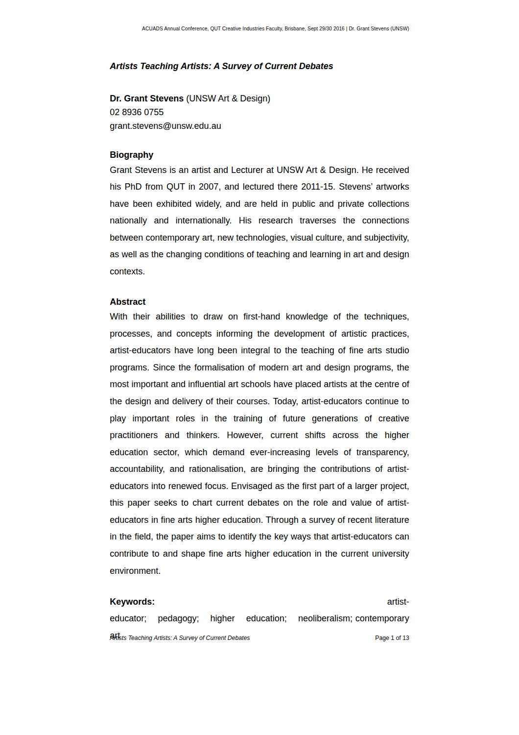ACUADS Annual Conference, QUT Creative Industries Faculty, Brisbane, Sept 29/30 2016 | Dr. Grant Stevens (UNSW)
Artists Teaching Artists: A Survey of Current Debates
Dr. Grant Stevens (UNSW Art & Design)
02 8936 0755
grant.stevens@unsw.edu.au
Biography
Grant Stevens is an artist and Lecturer at UNSW Art & Design. He received his PhD from QUT in 2007, and lectured there 2011-15. Stevens’ artworks have been exhibited widely, and are held in public and private collections nationally and internationally. His research traverses the connections between contemporary art, new technologies, visual culture, and subjectivity, as well as the changing conditions of teaching and learning in art and design contexts.
Abstract
With their abilities to draw on first-hand knowledge of the techniques, processes, and concepts informing the development of artistic practices, artist-educators have long been integral to the teaching of fine arts studio programs. Since the formalisation of modern art and design programs, the most important and influential art schools have placed artists at the centre of the design and delivery of their courses. Today, artist-educators continue to play important roles in the training of future generations of creative practitioners and thinkers. However, current shifts across the higher education sector, which demand ever-increasing levels of transparency, accountability, and rationalisation, are bringing the contributions of artist-educators into renewed focus. Envisaged as the first part of a larger project, this paper seeks to chart current debates on the role and value of artist-educators in fine arts higher education. Through a survey of recent literature in the field, the paper aims to identify the key ways that artist-educators can contribute to and shape fine arts higher education in the current university environment.
Keywords: artist-educator; pedagogy; higher education; neoliberalism; contemporary art
Artists Teaching Artists: A Survey of Current Debates Page 1 of 13